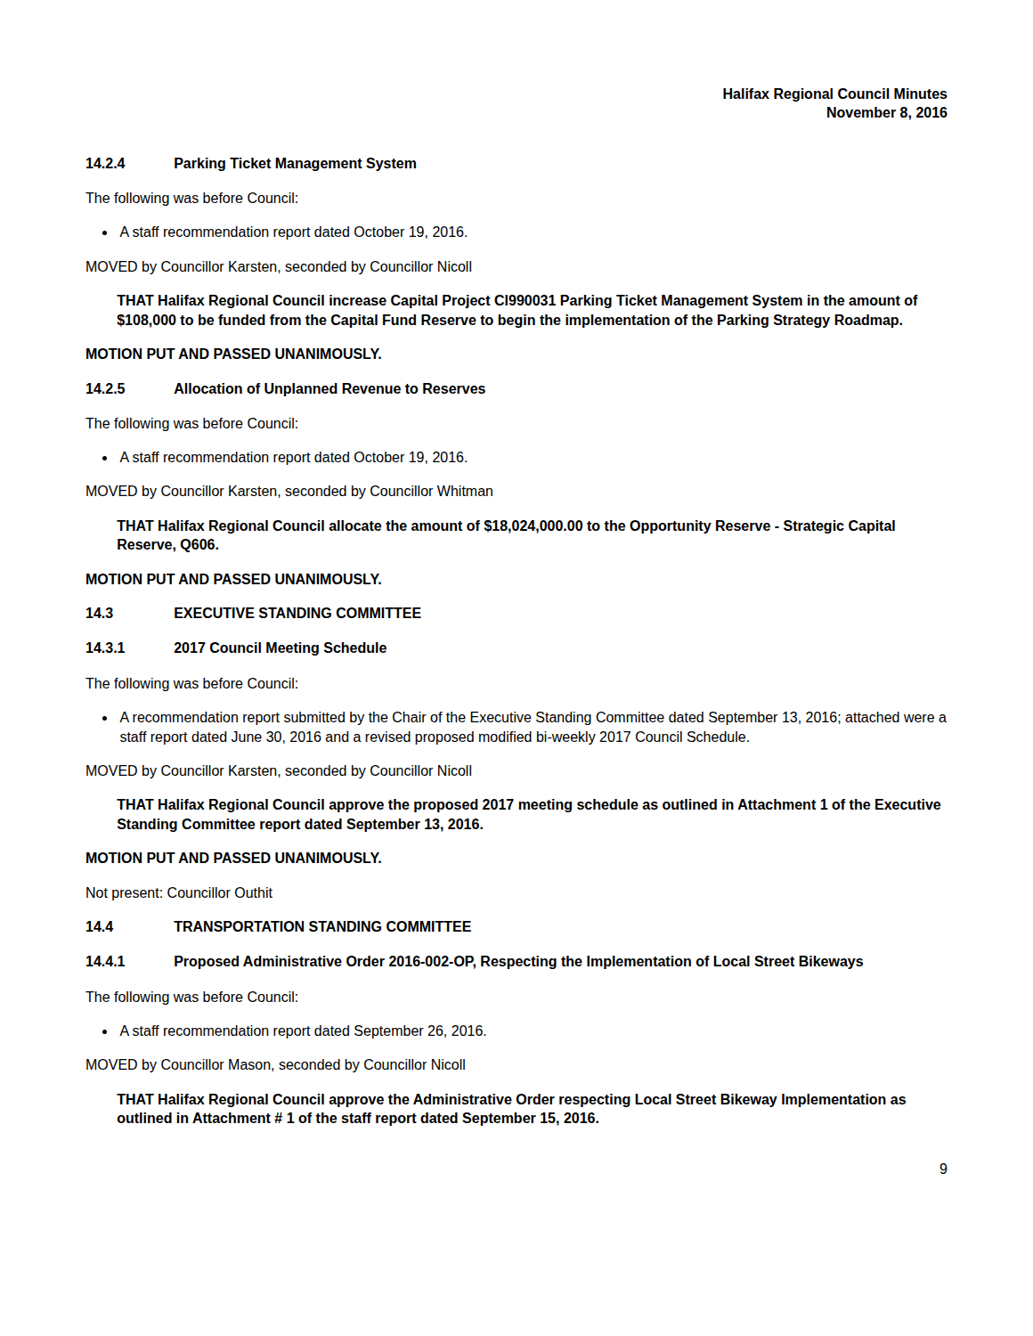Halifax Regional Council Minutes
November 8, 2016
14.2.4 Parking Ticket Management System
The following was before Council:
A staff recommendation report dated October 19, 2016.
MOVED by Councillor Karsten, seconded by Councillor Nicoll
THAT Halifax Regional Council increase Capital Project Cl990031 Parking Ticket Management System in the amount of $108,000 to be funded from the Capital Fund Reserve to begin the implementation of the Parking Strategy Roadmap.
MOTION PUT AND PASSED UNANIMOUSLY.
14.2.5 Allocation of Unplanned Revenue to Reserves
The following was before Council:
A staff recommendation report dated October 19, 2016.
MOVED by Councillor Karsten, seconded by Councillor Whitman
THAT Halifax Regional Council allocate the amount of $18,024,000.00 to the Opportunity Reserve - Strategic Capital Reserve, Q606.
MOTION PUT AND PASSED UNANIMOUSLY.
14.3 EXECUTIVE STANDING COMMITTEE
14.3.12017 Council Meeting Schedule
The following was before Council:
A recommendation report submitted by the Chair of the Executive Standing Committee dated September 13, 2016; attached were a staff report dated June 30, 2016 and a revised proposed modified bi-weekly 2017 Council Schedule.
MOVED by Councillor Karsten, seconded by Councillor Nicoll
THAT Halifax Regional Council approve the proposed 2017 meeting schedule as outlined in Attachment 1 of the Executive Standing Committee report dated September 13, 2016.
MOTION PUT AND PASSED UNANIMOUSLY.
Not present: Councillor Outhit
14.4 TRANSPORTATION STANDING COMMITTEE
14.4.1 Proposed Administrative Order 2016-002-OP, Respecting the Implementation of Local Street Bikeways
The following was before Council:
A staff recommendation report dated September 26, 2016.
MOVED by Councillor Mason, seconded by Councillor Nicoll
THAT Halifax Regional Council approve the Administrative Order respecting Local Street Bikeway Implementation as outlined in Attachment # 1 of the staff report dated September 15, 2016.
9